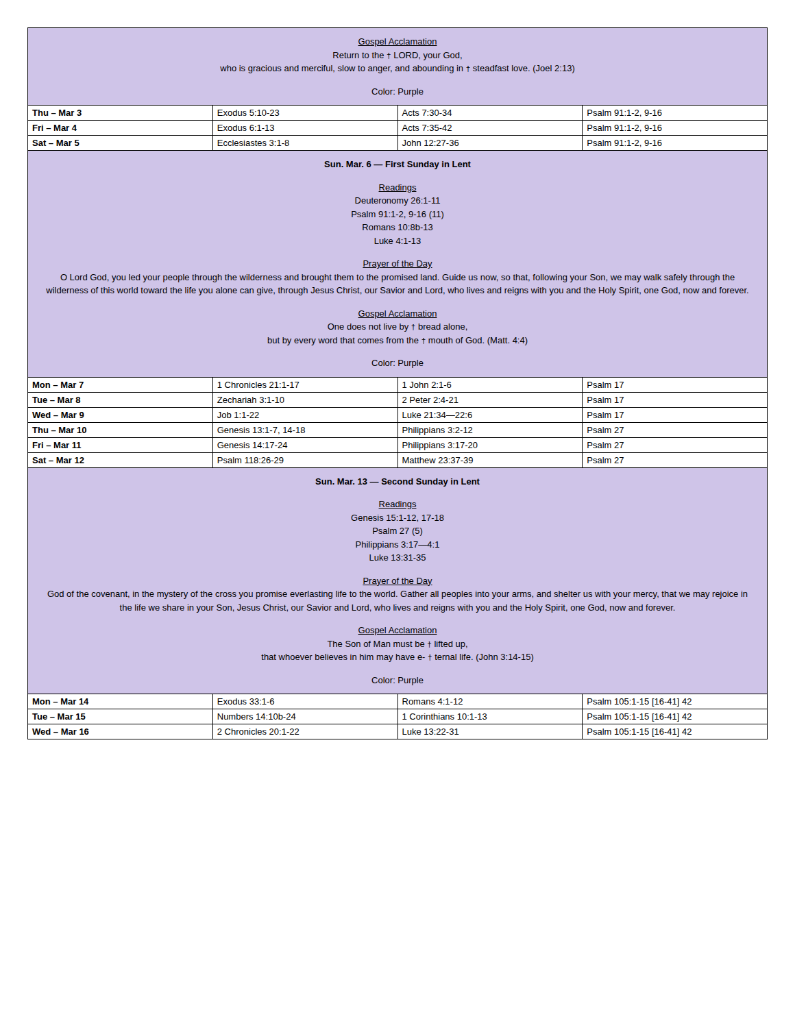| Gospel Acclamation Return to the † LORD, your God, who is gracious and merciful, slow to anger, and abounding in † steadfast love. (Joel 2:13) Color: Purple |
| Thu – Mar 3 | Exodus 5:10-23 | Acts 7:30-34 | Psalm 91:1-2, 9-16 |
| Fri – Mar 4 | Exodus 6:1-13 | Acts 7:35-42 | Psalm 91:1-2, 9-16 |
| Sat – Mar 5 | Ecclesiastes 3:1-8 | John 12:27-36 | Psalm 91:1-2, 9-16 |
| Sun. Mar. 6 — First Sunday in Lent Readings Deuteronomy 26:1-11 Psalm 91:1-2, 9-16 (11) Romans 10:8b-13 Luke 4:1-13 Prayer of the Day O Lord God, you led your people through the wilderness and brought them to the promised land. Guide us now, so that, following your Son, we may walk safely through the wilderness of this world toward the life you alone can give, through Jesus Christ, our Savior and Lord, who lives and reigns with you and the Holy Spirit, one God, now and forever. Gospel Acclamation One does not live by † bread alone, but by every word that comes from the † mouth of God. (Matt. 4:4) Color: Purple |
| Mon – Mar 7 | 1 Chronicles 21:1-17 | 1 John 2:1-6 | Psalm 17 |
| Tue – Mar 8 | Zechariah 3:1-10 | 2 Peter 2:4-21 | Psalm 17 |
| Wed – Mar 9 | Job 1:1-22 | Luke 21:34—22:6 | Psalm 17 |
| Thu – Mar 10 | Genesis 13:1-7, 14-18 | Philippians 3:2-12 | Psalm 27 |
| Fri – Mar 11 | Genesis 14:17-24 | Philippians 3:17-20 | Psalm 27 |
| Sat – Mar 12 | Psalm 118:26-29 | Matthew 23:37-39 | Psalm 27 |
| Sun. Mar. 13 — Second Sunday in Lent Readings Genesis 15:1-12, 17-18 Psalm 27 (5) Philippians 3:17—4:1 Luke 13:31-35 Prayer of the Day God of the covenant, in the mystery of the cross you promise everlasting life to the world. Gather all peoples into your arms, and shelter us with your mercy, that we may rejoice in the life we share in your Son, Jesus Christ, our Savior and Lord, who lives and reigns with you and the Holy Spirit, one God, now and forever. Gospel Acclamation The Son of Man must be † lifted up, that whoever believes in him may have e- † ternal life. (John 3:14-15) Color: Purple |
| Mon – Mar 14 | Exodus 33:1-6 | Romans 4:1-12 | Psalm 105:1-15 [16-41] 42 |
| Tue – Mar 15 | Numbers 14:10b-24 | 1 Corinthians 10:1-13 | Psalm 105:1-15 [16-41] 42 |
| Wed – Mar 16 | 2 Chronicles 20:1-22 | Luke 13:22-31 | Psalm 105:1-15 [16-41] 42 |